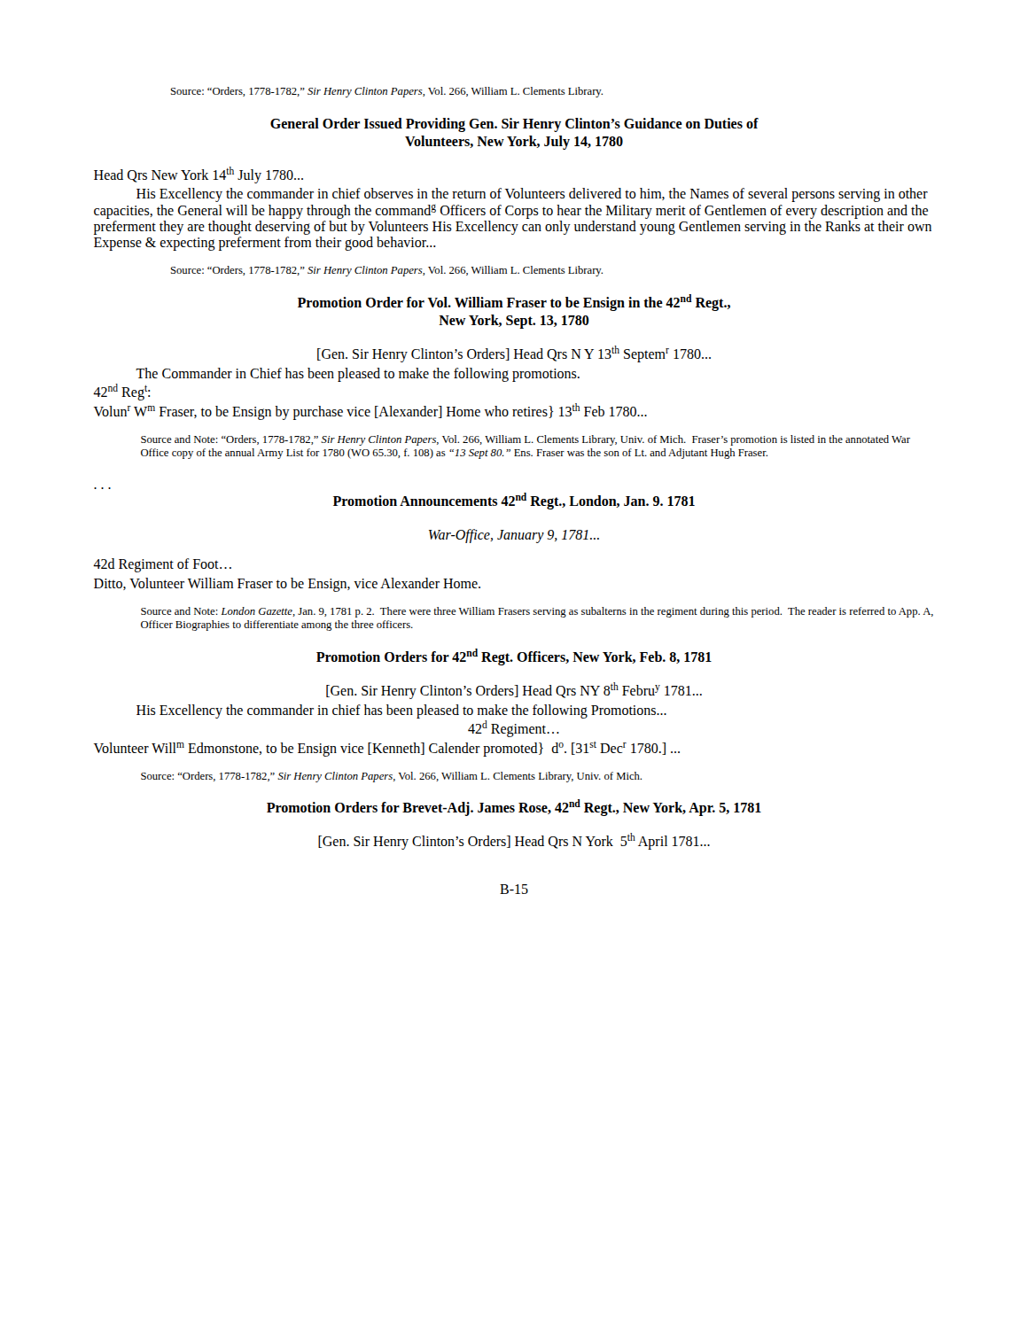Source: “Orders, 1778-1782,” Sir Henry Clinton Papers, Vol. 266, William L. Clements Library.
General Order Issued Providing Gen. Sir Henry Clinton’s Guidance on Duties of
Volunteers, New York, July 14, 1780
Head Qrs New York 14th July 1780...
His Excellency the commander in chief observes in the return of Volunteers delivered to him, the Names of several persons serving in other capacities, the General will be happy through the commandg Officers of Corps to hear the Military merit of Gentlemen of every description and the preferment they are thought deserving of but by Volunteers His Excellency can only understand young Gentlemen serving in the Ranks at their own Expense & expecting preferment from their good behavior...
Source: “Orders, 1778-1782,” Sir Henry Clinton Papers, Vol. 266, William L. Clements Library.
Promotion Order for Vol. William Fraser to be Ensign in the 42nd Regt.,
New York, Sept. 13, 1780
[Gen. Sir Henry Clinton’s Orders] Head Qrs N Y 13th Septemr 1780...
The Commander in Chief has been pleased to make the following promotions.
42nd Regt:
Volunr Wm Fraser, to be Ensign by purchase vice [Alexander] Home who retires} 13th Feb 1780...
Source and Note: “Orders, 1778-1782,” Sir Henry Clinton Papers, Vol. 266, William L. Clements Library, Univ. of Mich. Fraser’s promotion is listed in the annotated War Office copy of the annual Army List for 1780 (WO 65.30, f. 108) as “13 Sept 80.” Ens. Fraser was the son of Lt. and Adjutant Hugh Fraser.
. . .
Promotion Announcements 42nd Regt., London, Jan. 9. 1781
War-Office, January 9, 1781...
42d Regiment of Foot…
Ditto, Volunteer William Fraser to be Ensign, vice Alexander Home.
Source and Note: London Gazette, Jan. 9, 1781 p. 2. There were three William Frasers serving as subalterns in the regiment during this period. The reader is referred to App. A, Officer Biographies to differentiate among the three officers.
Promotion Orders for 42nd Regt. Officers, New York, Feb. 8, 1781
[Gen. Sir Henry Clinton’s Orders] Head Qrs NY 8th Februy 1781...
His Excellency the commander in chief has been pleased to make the following Promotions...
42d Regiment…
Volunteer Willm Edmonstone, to be Ensign vice [Kenneth] Calender promoted} do. [31st Decr 1780.] ...
Source: “Orders, 1778-1782,” Sir Henry Clinton Papers, Vol. 266, William L. Clements Library, Univ. of Mich.
Promotion Orders for Brevet-Adj. James Rose, 42nd Regt., New York, Apr. 5, 1781
[Gen. Sir Henry Clinton’s Orders] Head Qrs N York 5th April 1781...
B-15